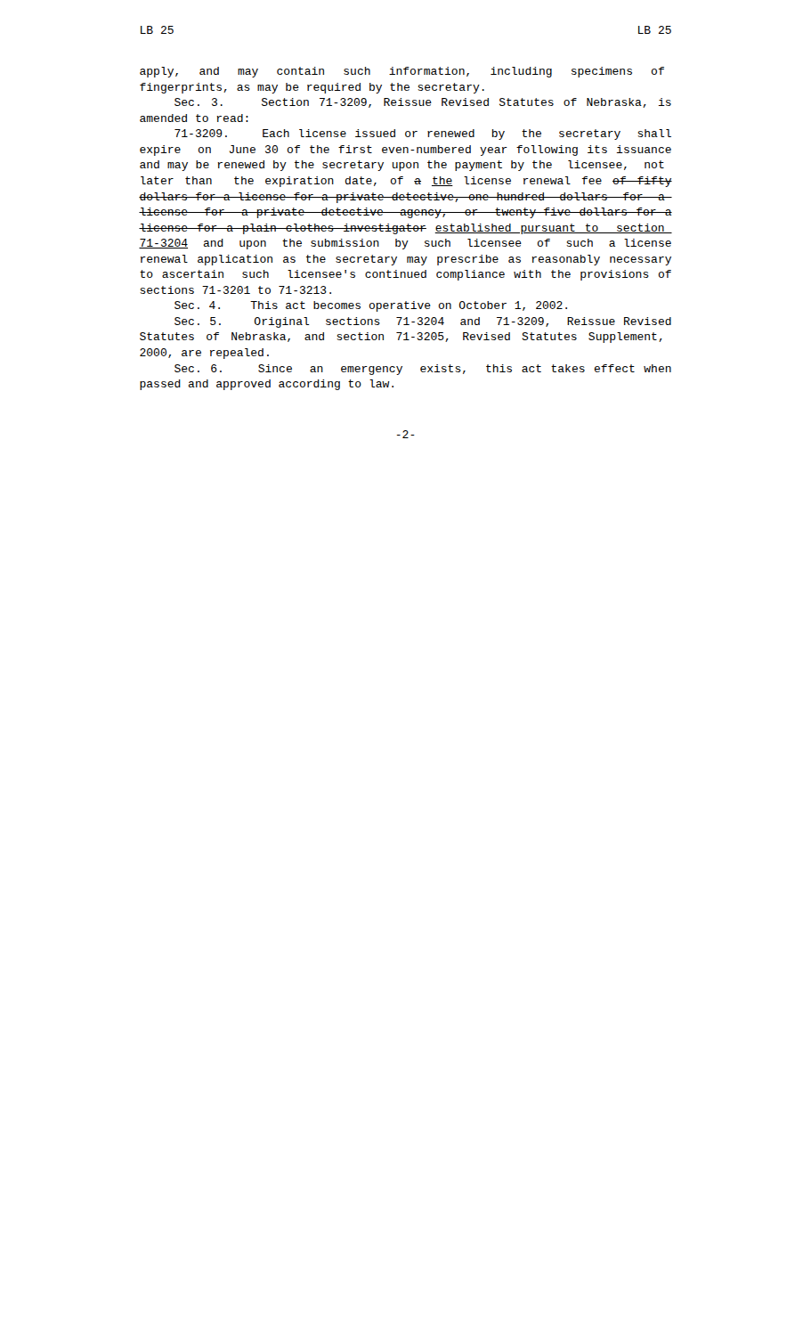LB 25 LB 25
apply, and may contain such information, including specimens of fingerprints, as may be required by the secretary.
Sec. 3. Section 71-3209, Reissue Revised Statutes of Nebraska, is amended to read:
71-3209. Each license issued or renewed by the secretary shall expire on June 30 of the first even-numbered year following its issuance and may be renewed by the secretary upon the payment by the licensee, not later than the expiration date, of a the license renewal fee of fifty dollars for a license for a private detective, one hundred dollars for a license for a private detective agency, or twenty-five dollars for a license for a plain clothes investigator established pursuant to section 71-3204 and upon the submission by such licensee of such a license renewal application as the secretary may prescribe as reasonably necessary to ascertain such licensee's continued compliance with the provisions of sections 71-3201 to 71-3213.
Sec. 4. This act becomes operative on October 1, 2002.
Sec. 5. Original sections 71-3204 and 71-3209, Reissue Revised Statutes of Nebraska, and section 71-3205, Revised Statutes Supplement, 2000, are repealed.
Sec. 6. Since an emergency exists, this act takes effect when passed and approved according to law.
-2-